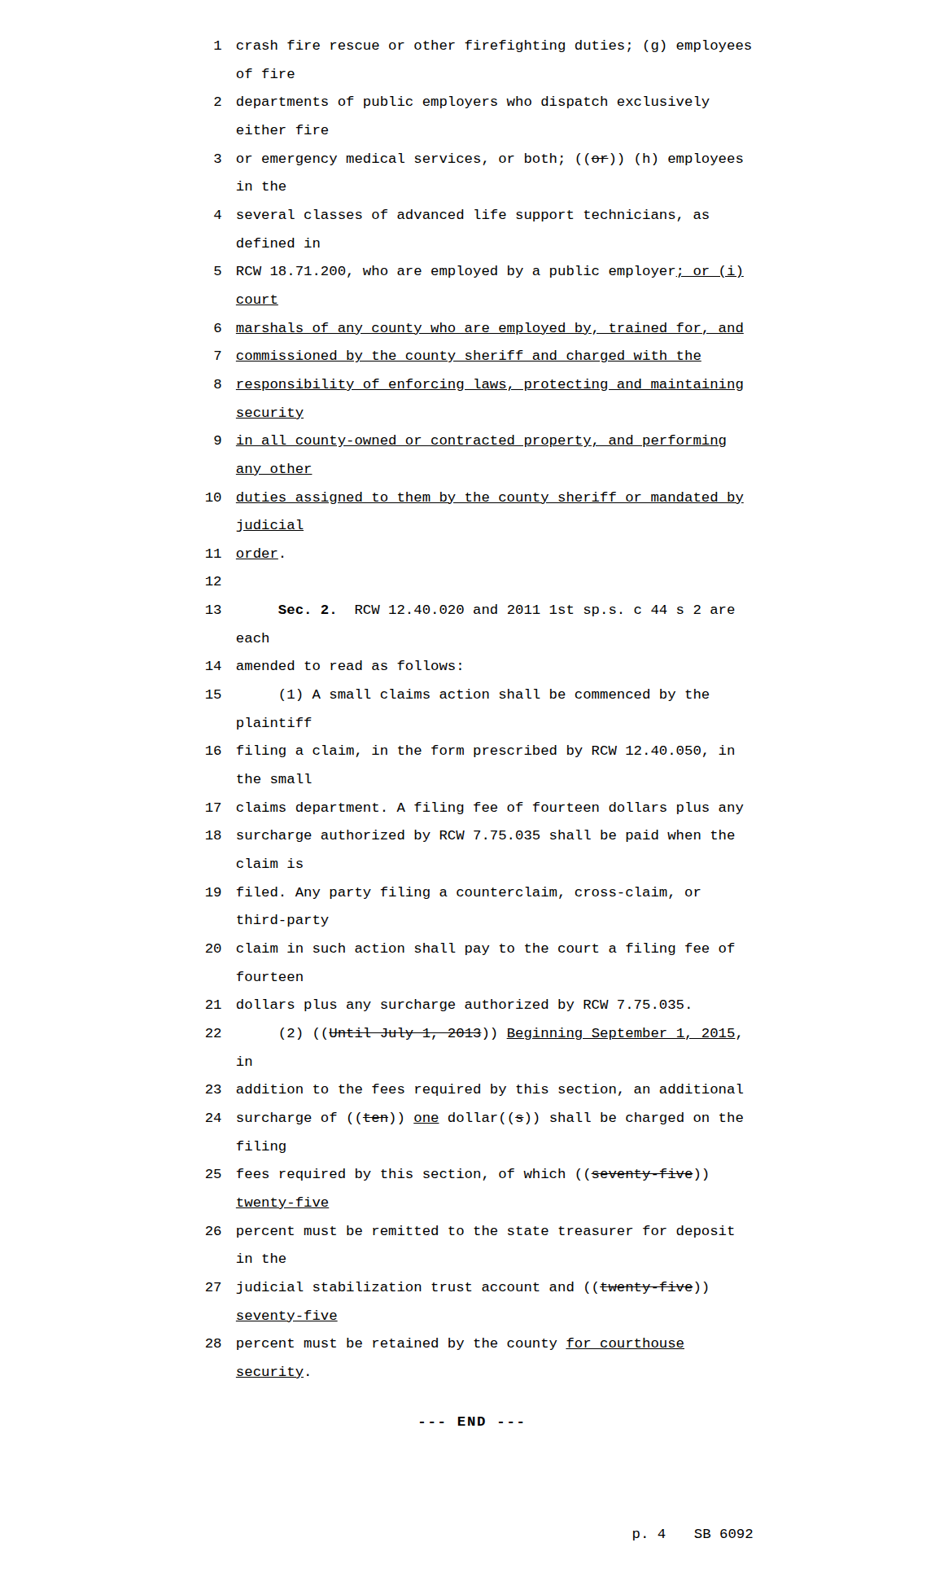crash fire rescue or other firefighting duties; (g) employees of fire
departments of public employers who dispatch exclusively either fire
or emergency medical services, or both; ((or)) (h) employees in the
several classes of advanced life support technicians, as defined in
RCW 18.71.200, who are employed by a public employer; or (i) court
marshals of any county who are employed by, trained for, and
commissioned by the county sheriff and charged with the
responsibility of enforcing laws, protecting and maintaining security
in all county-owned or contracted property, and performing any other
duties assigned to them by the county sheriff or mandated by judicial
order.
Sec. 2. RCW 12.40.020 and 2011 1st sp.s. c 44 s 2 are each
amended to read as follows:
(1) A small claims action shall be commenced by the plaintiff
filing a claim, in the form prescribed by RCW 12.40.050, in the small
claims department. A filing fee of fourteen dollars plus any
surcharge authorized by RCW 7.75.035 shall be paid when the claim is
filed. Any party filing a counterclaim, cross-claim, or third-party
claim in such action shall pay to the court a filing fee of fourteen
dollars plus any surcharge authorized by RCW 7.75.035.
(2) ((Until July 1, 2013)) Beginning September 1, 2015, in
addition to the fees required by this section, an additional
surcharge of ((ten)) one dollar((s)) shall be charged on the filing
fees required by this section, of which ((seventy-five)) twenty-five
percent must be remitted to the state treasurer for deposit in the
judicial stabilization trust account and ((twenty-five)) seventy-five
percent must be retained by the county for courthouse security.
--- END ---
p. 4 SB 6092